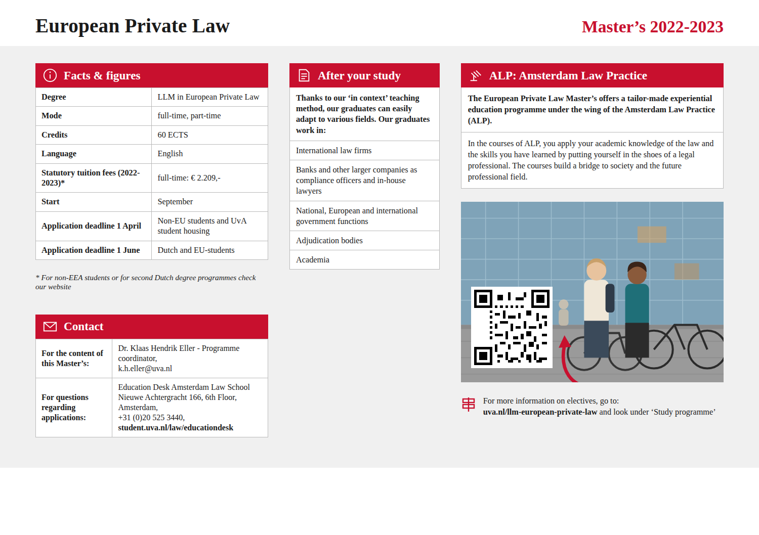European Private Law
Master’s 2022-2023
Facts & figures
| Degree | LLM in European Private Law |
| Mode | full-time, part-time |
| Credits | 60 ECTS |
| Language | English |
| Statutory tuition fees (2022-2023)* | full-time: € 2.209,- |
| Start | September |
| Application deadline 1 April | Non-EU students and UvA student housing |
| Application deadline 1 June | Dutch and EU-students |
* For non-EEA students or for second Dutch degree programmes check our website
Contact
| For the content of this Master’s: | Dr. Klaas Hendrik Eller - Programme coordinator, k.h.eller@uva.nl |
| For questions regarding applications: | Education Desk Amsterdam Law School Nieuwe Achtergracht 166, 6th Floor, Amsterdam, +31 (0)20 525 3440, student.uva.nl/law/educationdesk |
After your study
Thanks to our ‘in context’ teaching method, our graduates can easily adapt to various fields. Our graduates work in:
International law firms
Banks and other larger companies as compliance officers and in-house lawyers
National, European and international government functions
Adjudication bodies
Academia
ALP: Amsterdam Law Practice
The European Private Law Master’s offers a tailor-made experiential education programme under the wing of the Amsterdam Law Practice (ALP).
In the courses of ALP, you apply your academic knowledge of the law and the skills you have learned by putting yourself in the shoes of a legal professional. The courses build a bridge to society and the future professional field.
For more information on electives, go to:
uva.nl/llm-european-private-law and look under ‘Study programme’